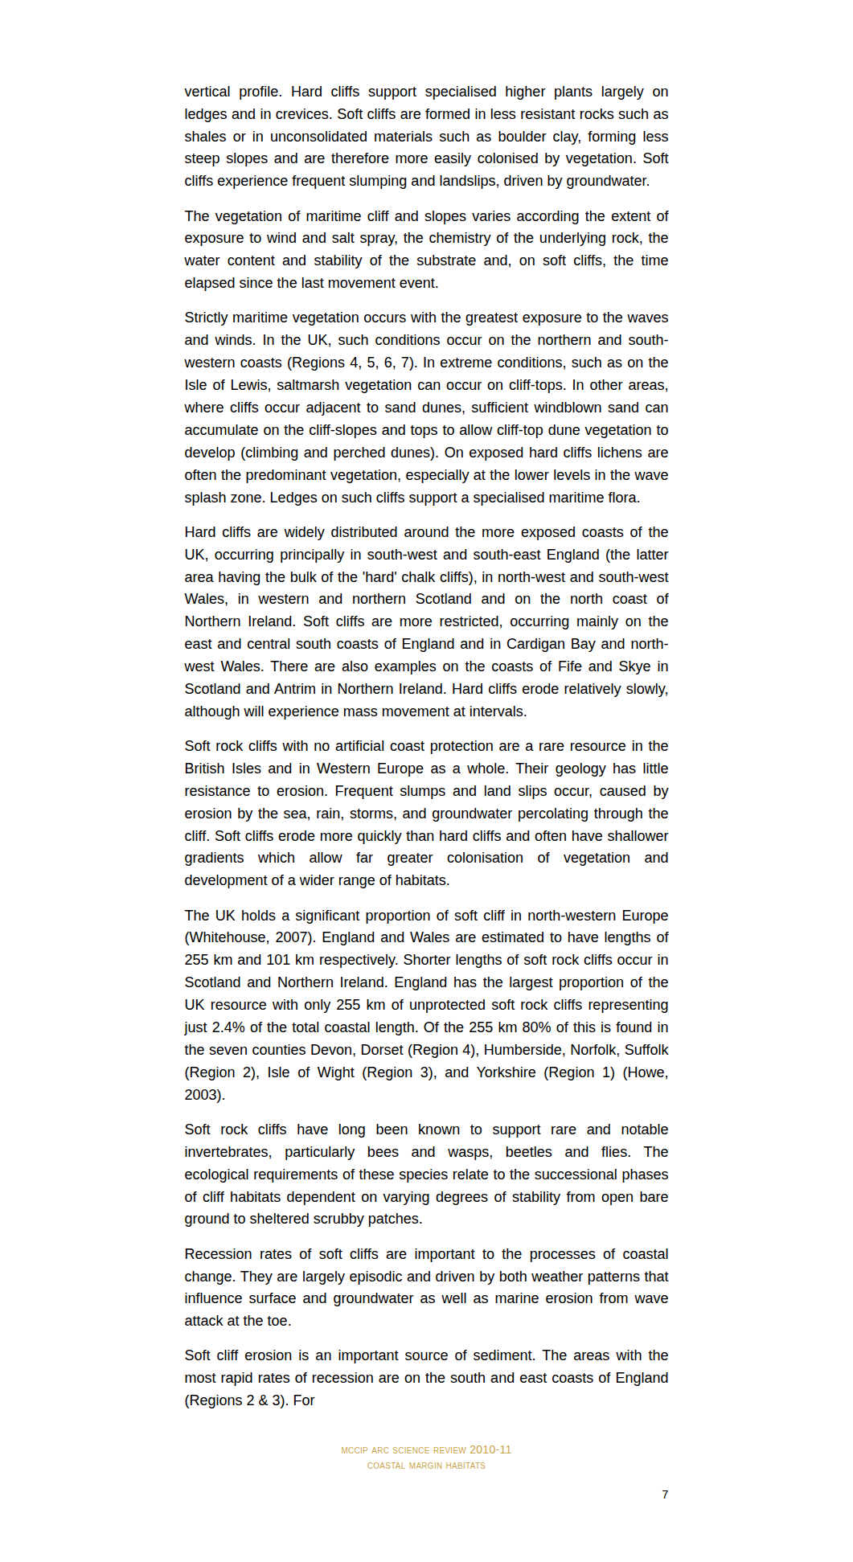vertical profile. Hard cliffs support specialised higher plants largely on ledges and in crevices. Soft cliffs are formed in less resistant rocks such as shales or in unconsolidated materials such as boulder clay, forming less steep slopes and are therefore more easily colonised by vegetation. Soft cliffs experience frequent slumping and landslips, driven by groundwater.
The vegetation of maritime cliff and slopes varies according the extent of exposure to wind and salt spray, the chemistry of the underlying rock, the water content and stability of the substrate and, on soft cliffs, the time elapsed since the last movement event.
Strictly maritime vegetation occurs with the greatest exposure to the waves and winds. In the UK, such conditions occur on the northern and south-western coasts (Regions 4, 5, 6, 7). In extreme conditions, such as on the Isle of Lewis, saltmarsh vegetation can occur on cliff-tops. In other areas, where cliffs occur adjacent to sand dunes, sufficient windblown sand can accumulate on the cliff-slopes and tops to allow cliff-top dune vegetation to develop (climbing and perched dunes). On exposed hard cliffs lichens are often the predominant vegetation, especially at the lower levels in the wave splash zone. Ledges on such cliffs support a specialised maritime flora.
Hard cliffs are widely distributed around the more exposed coasts of the UK, occurring principally in south-west and south-east England (the latter area having the bulk of the 'hard' chalk cliffs), in north-west and south-west Wales, in western and northern Scotland and on the north coast of Northern Ireland. Soft cliffs are more restricted, occurring mainly on the east and central south coasts of England and in Cardigan Bay and north-west Wales. There are also examples on the coasts of Fife and Skye in Scotland and Antrim in Northern Ireland. Hard cliffs erode relatively slowly, although will experience mass movement at intervals.
Soft rock cliffs with no artificial coast protection are a rare resource in the British Isles and in Western Europe as a whole. Their geology has little resistance to erosion. Frequent slumps and land slips occur, caused by erosion by the sea, rain, storms, and groundwater percolating through the cliff. Soft cliffs erode more quickly than hard cliffs and often have shallower gradients which allow far greater colonisation of vegetation and development of a wider range of habitats.
The UK holds a significant proportion of soft cliff in north-western Europe (Whitehouse, 2007). England and Wales are estimated to have lengths of 255 km and 101 km respectively. Shorter lengths of soft rock cliffs occur in Scotland and Northern Ireland. England has the largest proportion of the UK resource with only 255 km of unprotected soft rock cliffs representing just 2.4% of the total coastal length. Of the 255 km 80% of this is found in the seven counties Devon, Dorset (Region 4), Humberside, Norfolk, Suffolk (Region 2), Isle of Wight (Region 3), and Yorkshire (Region 1) (Howe, 2003).
Soft rock cliffs have long been known to support rare and notable invertebrates, particularly bees and wasps, beetles and flies. The ecological requirements of these species relate to the successional phases of cliff habitats dependent on varying degrees of stability from open bare ground to sheltered scrubby patches.
Recession rates of soft cliffs are important to the processes of coastal change. They are largely episodic and driven by both weather patterns that influence surface and groundwater as well as marine erosion from wave attack at the toe.
Soft cliff erosion is an important source of sediment. The areas with the most rapid rates of recession are on the south and east coasts of England (Regions 2 & 3). For
MCCIP ARC Science Review 2010-11
Coastal Margin Habitats
7